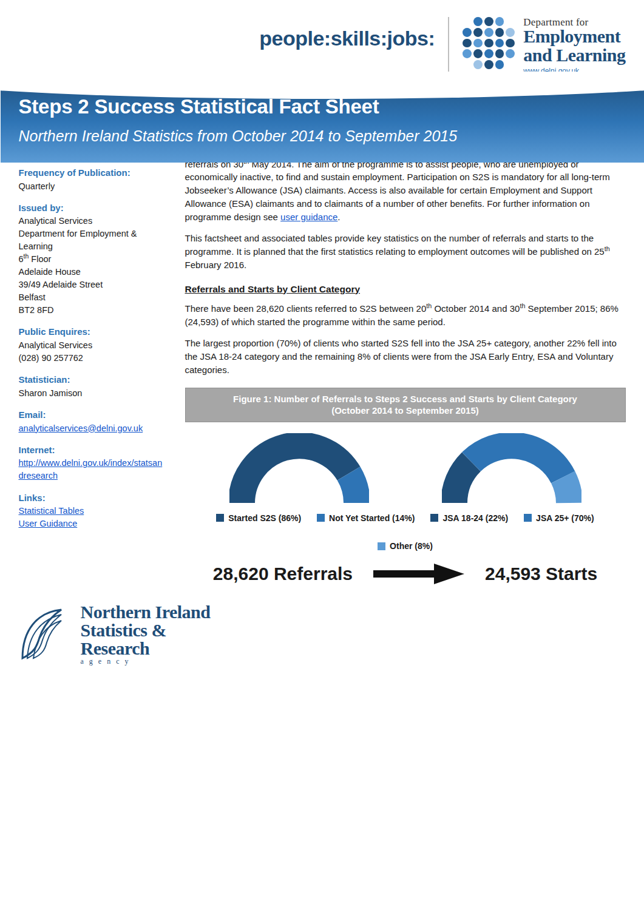people:skills:jobs:
Department for
Employment
and Learning
www.delni.gov.uk
Steps 2 Success Statistical Fact Sheet
Northern Ireland Statistics from October 2014 to September 2015
Date of Publication:
26th November 2015
Frequency of Publication:
Quarterly
Issued by:
Analytical Services
Department for Employment & Learning
6th Floor
Adelaide House
39/49 Adelaide Street
Belfast
BT2 8FD
Public Enquires:
Analytical Services
(028) 90 257762
Statistician:
Sharon Jamison
Email:
analyticalservices@delni.gov.uk
Internet:
http://www.delni.gov.uk/index/statsandresearch
Links:
Statistical Tables
User Guidance
The Department for Employment and Learning’s (DEL) employment programme, Steps 2 Success (S2S), commenced on 20th October 2014. S2S replaced the Steps to Work (StW) programme which stopped taking referrals on 30th May 2014. The aim of the programme is to assist people, who are unemployed or economically inactive, to find and sustain employment. Participation on S2S is mandatory for all long-term Jobseeker’s Allowance (JSA) claimants. Access is also available for certain Employment and Support Allowance (ESA) claimants and to claimants of a number of other benefits. For further information on programme design see user guidance.
This factsheet and associated tables provide key statistics on the number of referrals and starts to the programme. It is planned that the first statistics relating to employment outcomes will be published on 25th February 2016.
Referrals and Starts by Client Category
There have been 28,620 clients referred to S2S between 20th October 2014 and 30th September 2015; 86% (24,593) of which started the programme within the same period.
The largest proportion (70%) of clients who started S2S fell into the JSA 25+ category, another 22% fell into the JSA 18-24 category and the remaining 8% of clients were from the JSA Early Entry, ESA and Voluntary categories.
Figure 1: Number of Referrals to Steps 2 Success and Starts by Client Category
(October 2014 to September 2015)
Started S2S (86%) Not Yet Started (14%) JSA 18-24 (22%) JSA 25+ (70%) Other (8%)
28,620 Referrals 24,593 Starts
Northern Ireland
Statistics &
Research
a g e n c y